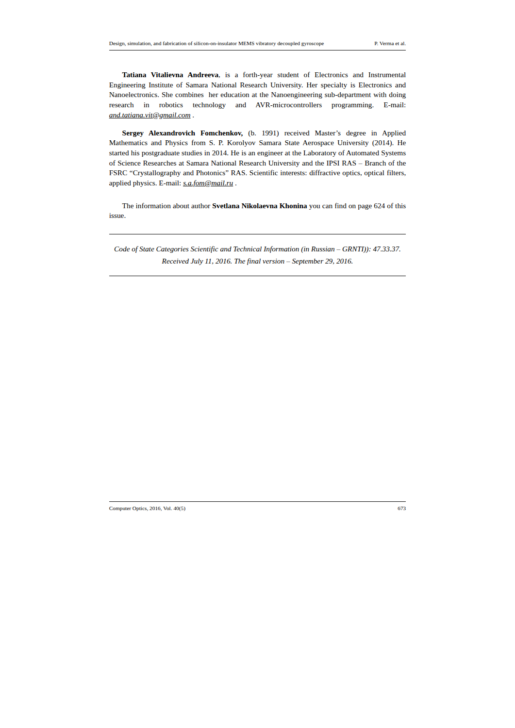Design, simulation, and fabrication of silicon-on-insulator MEMS vibratory decoupled gyroscope P. Verma et al.
Tatiana Vitalievna Andreeva, is a forth-year student of Electronics and Instrumental Engineering Institute of Samara National Research University. Her specialty is Electronics and Nanoelectronics. She combines her education at the Nanoengineering sub-department with doing research in robotics technology and AVR-microcontrollers programming. E-mail: and.tatiana.vit@gmail.com .
Sergey Alexandrovich Fomchenkov, (b. 1991) received Master’s degree in Applied Mathematics and Physics from S. P. Korolyov Samara State Aerospace University (2014). He started his postgraduate studies in 2014. He is an engineer at the Laboratory of Automated Systems of Science Researches at Samara National Research University and the IPSI RAS – Branch of the FSRC “Crystallography and Photonics” RAS. Scientific interests: diffractive optics, optical filters, applied physics. E-mail: s.a.fom@mail.ru .
The information about author Svetlana Nikolaevna Khonina you can find on page 624 of this issue.
Code of State Categories Scientific and Technical Information (in Russian – GRNTI)): 47.33.37.
Received July 11, 2016. The final version – September 29, 2016.
Computer Optics, 2016, Vol. 40(5) 673